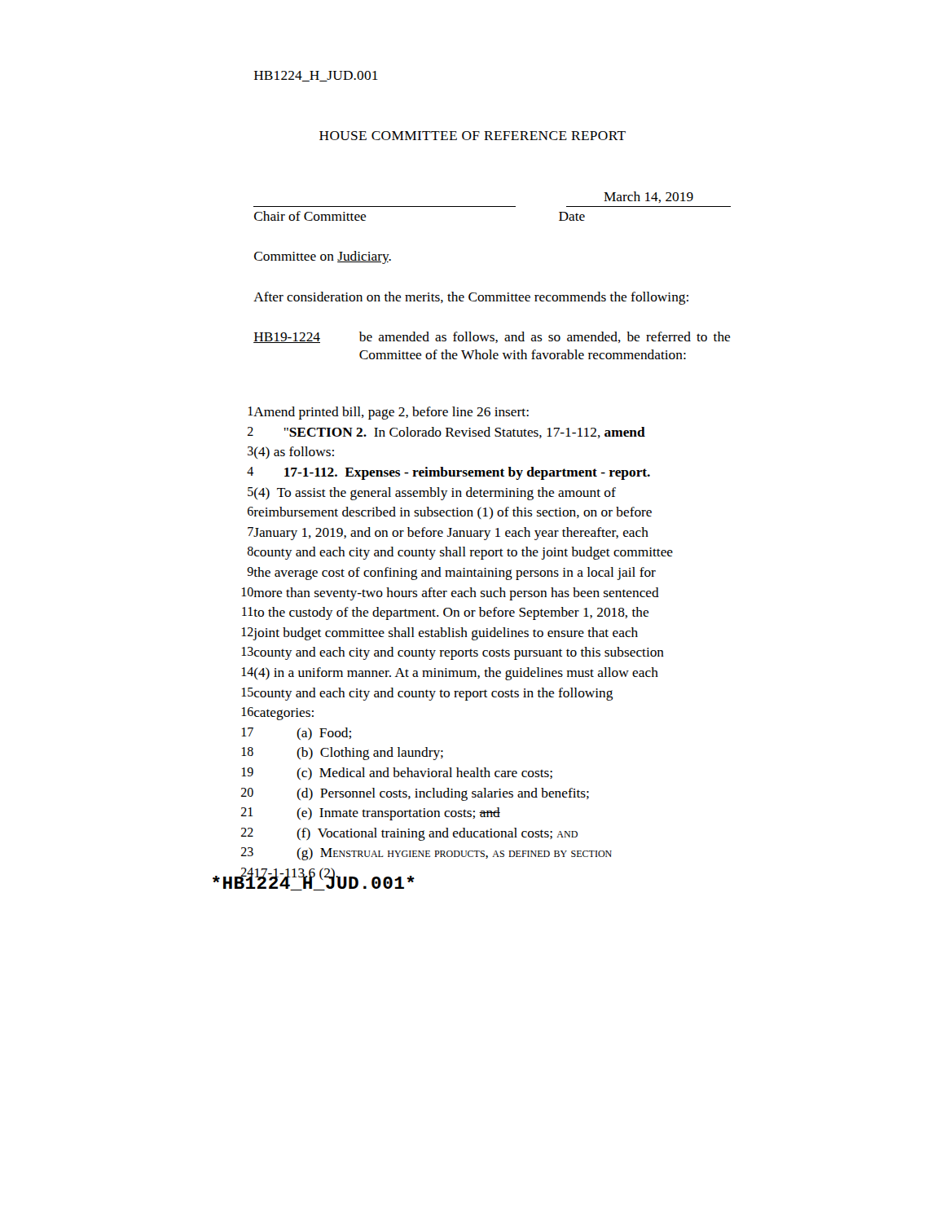HB1224_H_JUD.001
HOUSE COMMITTEE OF REFERENCE REPORT
March 14, 2019
Chair of Committee
Date
Committee on Judiciary.
After consideration on the merits, the Committee recommends the following:
HB19-1224
be amended as follows, and as so amended, be referred to the Committee of the Whole with favorable recommendation:
| 1 | Amend printed bill, page 2, before line 26 insert: |
| 2 | " SECTION 2. In Colorado Revised Statutes, 17-1-112, amend |
| 3 | (4) as follows: |
| 4 | 17-1-112. Expenses - reimbursement by department - report. |
| 5 | (4) To assist the general assembly in determining the amount of |
| 6 | reimbursement described in subsection (1) of this section, on or before |
| 7 | January 1, 2019, and on or before January 1 each year thereafter, each |
| 8 | county and each city and county shall report to the joint budget committee |
| 9 | the average cost of confining and maintaining persons in a local jail for |
| 10 | more than seventy-two hours after each such person has been sentenced |
| 11 | to the custody of the department. On or before September 1, 2018, the |
| 12 | joint budget committee shall establish guidelines to ensure that each |
| 13 | county and each city and county reports costs pursuant to this subsection |
| 14 | (4) in a uniform manner. At a minimum, the guidelines must allow each |
| 15 | county and each city and county to report costs in the following |
| 16 | categories: |
| 17 | (a) Food; |
| 18 | (b) Clothing and laundry; |
| 19 | (c) Medical and behavioral health care costs; |
| 20 | (d) Personnel costs, including salaries and benefits; |
| 21 | (e) Inmate transportation costs; and |
| 22 | (f) Vocational training and educational costs; and |
| 23 | (g) Menstrual hygiene products, as defined by section |
| 24 | 17-1-113.6 (2). |
*HB1224_H_JUD.001*